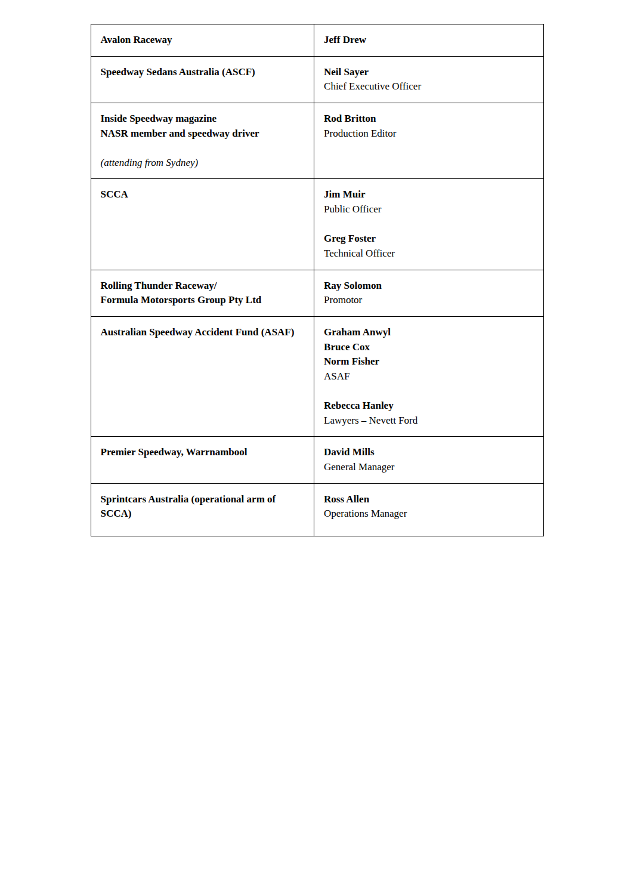| Avalon Raceway | Jeff Drew |
| Speedway Sedans Australia (ASCF) | Neil Sayer Chief Executive Officer |
| Inside Speedway magazine NASR member and speedway driver (attending from Sydney) | Rod Britton Production Editor |
| SCCA | Jim Muir Public Officer Greg Foster Technical Officer |
| Rolling Thunder Raceway/ Formula Motorsports Group Pty Ltd | Ray Solomon Promotor |
| Australian Speedway Accident Fund (ASAF) | Graham Anwyl Bruce Cox Norm Fisher ASAF Rebecca Hanley Lawyers – Nevett Ford |
| Premier Speedway, Warrnambool | David Mills General Manager |
| Sprintcars Australia (operational arm of SCCA) | Ross Allen Operations Manager |